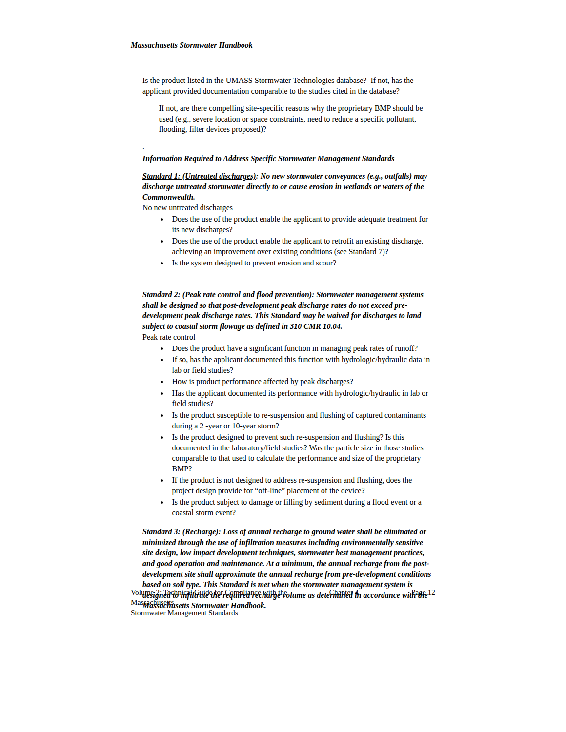Massachusetts Stormwater Handbook
Is the product listed in the UMASS Stormwater Technologies database? If not, has the applicant provided documentation comparable to the studies cited in the database?
If not, are there compelling site-specific reasons why the proprietary BMP should be used (e.g., severe location or space constraints, need to reduce a specific pollutant, flooding, filter devices proposed)?
.
Information Required to Address Specific Stormwater Management Standards
Standard 1: (Untreated discharges): No new stormwater conveyances (e.g., outfalls) may discharge untreated stormwater directly to or cause erosion in wetlands or waters of the Commonwealth.
No new untreated discharges
Does the use of the product enable the applicant to provide adequate treatment for its new discharges?
Does the use of the product enable the applicant to retrofit an existing discharge, achieving an improvement over existing conditions (see Standard 7)?
Is the system designed to prevent erosion and scour?
Standard 2: (Peak rate control and flood prevention): Stormwater management systems shall be designed so that post-development peak discharge rates do not exceed pre-development peak discharge rates. This Standard may be waived for discharges to land subject to coastal storm flowage as defined in 310 CMR 10.04.
Peak rate control
Does the product have a significant function in managing peak rates of runoff?
If so, has the applicant documented this function with hydrologic/hydraulic data in lab or field studies?
How is product performance affected by peak discharges?
Has the applicant documented its performance with hydrologic/hydraulic in lab or field studies?
Is the product susceptible to re-suspension and flushing of captured contaminants during a 2 -year or 10-year storm?
Is the product designed to prevent such re-suspension and flushing? Is this documented in the laboratory/field studies? Was the particle size in those studies comparable to that used to calculate the performance and size of the proprietary BMP?
If the product is not designed to address re-suspension and flushing, does the project design provide for “off-line” placement of the device?
Is the product subject to damage or filling by sediment during a flood event or a coastal storm event?
Standard 3: (Recharge): Loss of annual recharge to ground water shall be eliminated or minimized through the use of infiltration measures including environmentally sensitive site design, low impact development techniques, stormwater best management practices, and good operation and maintenance. At a minimum, the annual recharge from the post-development site shall approximate the annual recharge from pre-development conditions based on soil type. This Standard is met when the stormwater management system is designed to infiltrate the required recharge volume as determined in accordance with the Massachusetts Stormwater Handbook.
Volume 2: Technical Guide for Compliance with the Massachusetts
Stormwater Management Standards
Chapter 4
Page 12